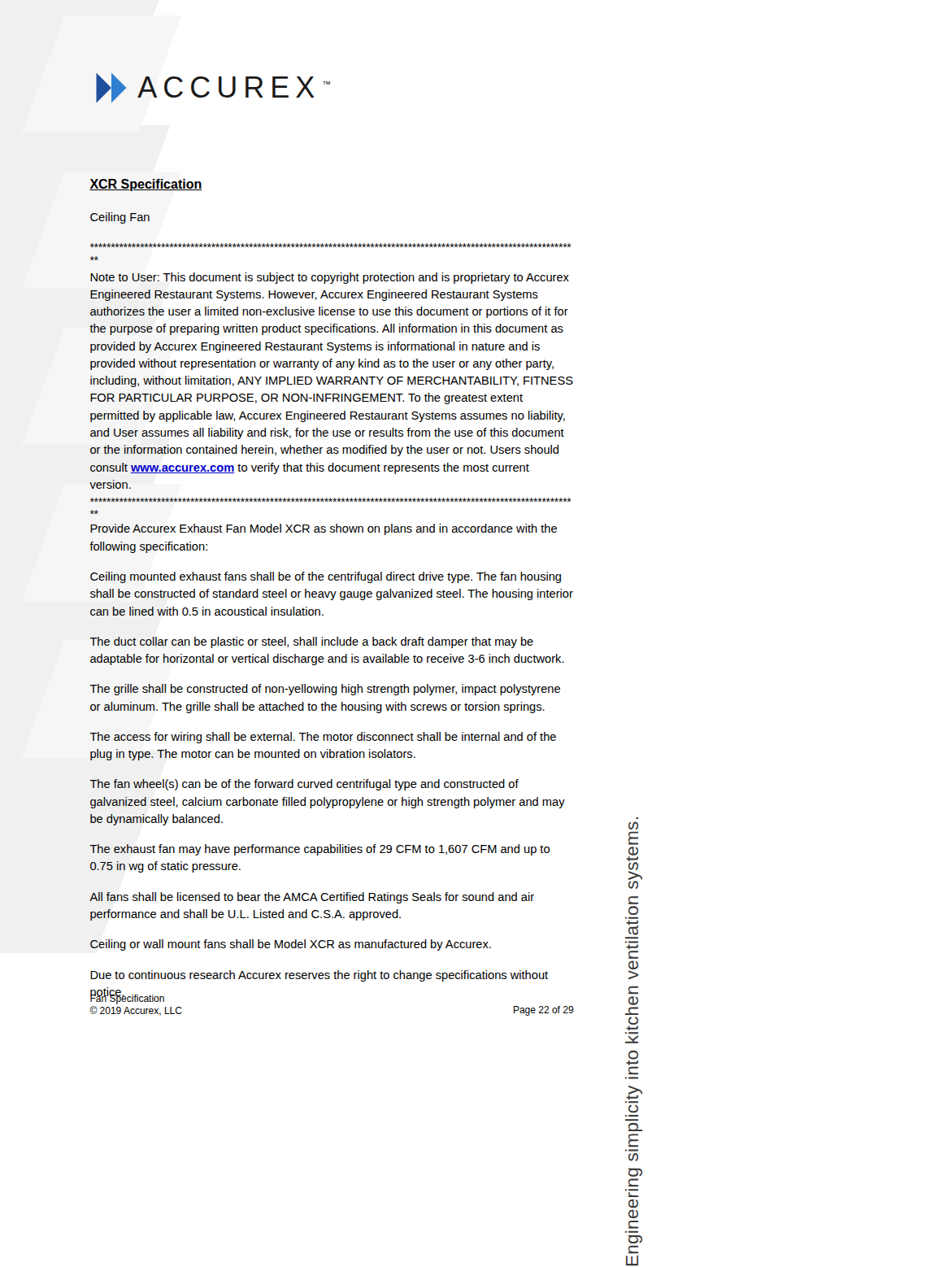Engineering simplicity into kitchen ventilation systems.
ACCUREX™
XCR Specification
Ceiling Fan
*********************************************************************************************************************
Note to User: This document is subject to copyright protection and is proprietary to Accurex Engineered Restaurant Systems. However, Accurex Engineered Restaurant Systems authorizes the user a limited non-exclusive license to use this document or portions of it for the purpose of preparing written product specifications. All information in this document as provided by Accurex Engineered Restaurant Systems is informational in nature and is provided without representation or warranty of any kind as to the user or any other party, including, without limitation, ANY IMPLIED WARRANTY OF MERCHANTABILITY, FITNESS FOR PARTICULAR PURPOSE, OR NON-INFRINGEMENT. To the greatest extent permitted by applicable law, Accurex Engineered Restaurant Systems assumes no liability, and User assumes all liability and risk, for the use or results from the use of this document or the information contained herein, whether as modified by the user or not. Users should consult www.accurex.com to verify that this document represents the most current version.
*********************************************************************************************************************
Provide Accurex Exhaust Fan Model XCR as shown on plans and in accordance with the following specification:
Ceiling mounted exhaust fans shall be of the centrifugal direct drive type. The fan housing shall be constructed of standard steel or heavy gauge galvanized steel. The housing interior can be lined with 0.5 in acoustical insulation.
The duct collar can be plastic or steel, shall include a back draft damper that may be adaptable for horizontal or vertical discharge and is available to receive 3-6 inch ductwork.
The grille shall be constructed of non-yellowing high strength polymer, impact polystyrene or aluminum. The grille shall be attached to the housing with screws or torsion springs.
The access for wiring shall be external. The motor disconnect shall be internal and of the plug in type. The motor can be mounted on vibration isolators.
The fan wheel(s) can be of the forward curved centrifugal type and constructed of galvanized steel, calcium carbonate filled polypropylene or high strength polymer and may be dynamically balanced.
The exhaust fan may have performance capabilities of 29 CFM to 1,607 CFM and up to 0.75 in wg of static pressure.
All fans shall be licensed to bear the AMCA Certified Ratings Seals for sound and air performance and shall be U.L. Listed and C.S.A. approved.
Ceiling or wall mount fans shall be Model XCR as manufactured by Accurex.
Due to continuous research Accurex reserves the right to change specifications without notice.
Fan Specification
© 2019 Accurex, LLC
Page 22 of 29